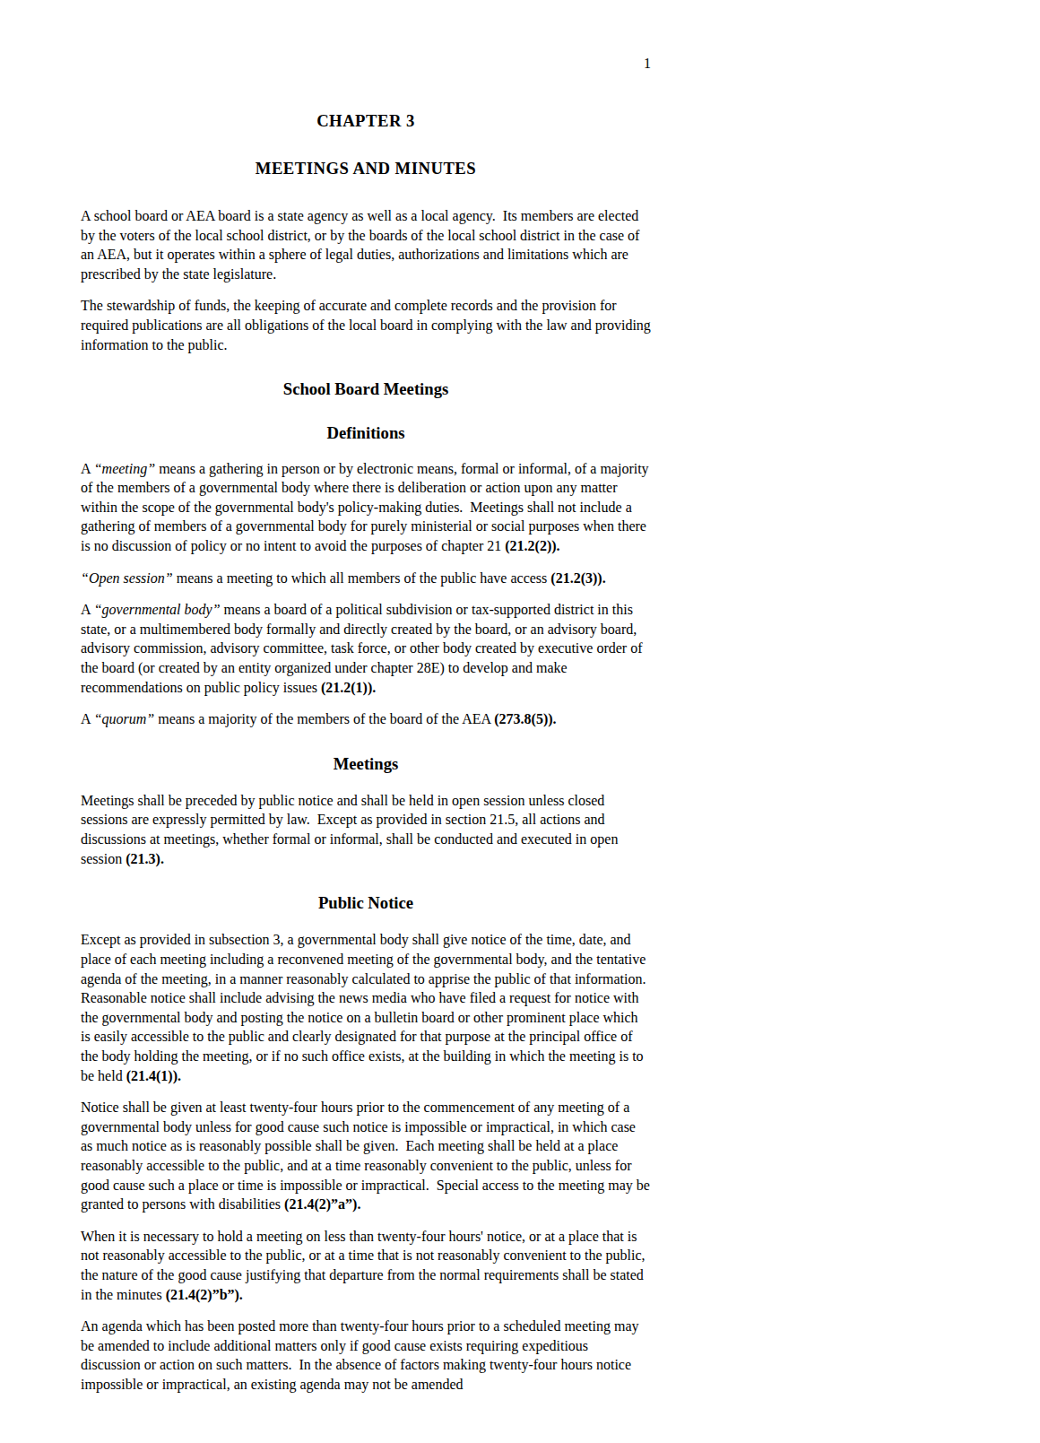1
CHAPTER 3
MEETINGS AND MINUTES
A school board or AEA board is a state agency as well as a local agency. Its members are elected by the voters of the local school district, or by the boards of the local school district in the case of an AEA, but it operates within a sphere of legal duties, authorizations and limitations which are prescribed by the state legislature.
The stewardship of funds, the keeping of accurate and complete records and the provision for required publications are all obligations of the local board in complying with the law and providing information to the public.
School Board Meetings
Definitions
A “meeting” means a gathering in person or by electronic means, formal or informal, of a majority of the members of a governmental body where there is deliberation or action upon any matter within the scope of the governmental body's policy-making duties. Meetings shall not include a gathering of members of a governmental body for purely ministerial or social purposes when there is no discussion of policy or no intent to avoid the purposes of chapter 21 (21.2(2)).
“Open session” means a meeting to which all members of the public have access (21.2(3)).
A “governmental body” means a board of a political subdivision or tax-supported district in this state, or a multimembered body formally and directly created by the board, or an advisory board, advisory commission, advisory committee, task force, or other body created by executive order of the board (or created by an entity organized under chapter 28E) to develop and make recommendations on public policy issues (21.2(1)).
A “quorum” means a majority of the members of the board of the AEA (273.8(5)).
Meetings
Meetings shall be preceded by public notice and shall be held in open session unless closed sessions are expressly permitted by law. Except as provided in section 21.5, all actions and discussions at meetings, whether formal or informal, shall be conducted and executed in open session (21.3).
Public Notice
Except as provided in subsection 3, a governmental body shall give notice of the time, date, and place of each meeting including a reconvened meeting of the governmental body, and the tentative agenda of the meeting, in a manner reasonably calculated to apprise the public of that information. Reasonable notice shall include advising the news media who have filed a request for notice with the governmental body and posting the notice on a bulletin board or other prominent place which is easily accessible to the public and clearly designated for that purpose at the principal office of the body holding the meeting, or if no such office exists, at the building in which the meeting is to be held (21.4(1)).
Notice shall be given at least twenty-four hours prior to the commencement of any meeting of a governmental body unless for good cause such notice is impossible or impractical, in which case as much notice as is reasonably possible shall be given. Each meeting shall be held at a place reasonably accessible to the public, and at a time reasonably convenient to the public, unless for good cause such a place or time is impossible or impractical. Special access to the meeting may be granted to persons with disabilities (21.4(2)”a”).
When it is necessary to hold a meeting on less than twenty-four hours' notice, or at a place that is not reasonably accessible to the public, or at a time that is not reasonably convenient to the public, the nature of the good cause justifying that departure from the normal requirements shall be stated in the minutes (21.4(2)”b”).
An agenda which has been posted more than twenty-four hours prior to a scheduled meeting may be amended to include additional matters only if good cause exists requiring expeditious discussion or action on such matters. In the absence of factors making twenty-four hours notice impossible or impractical, an existing agenda may not be amended